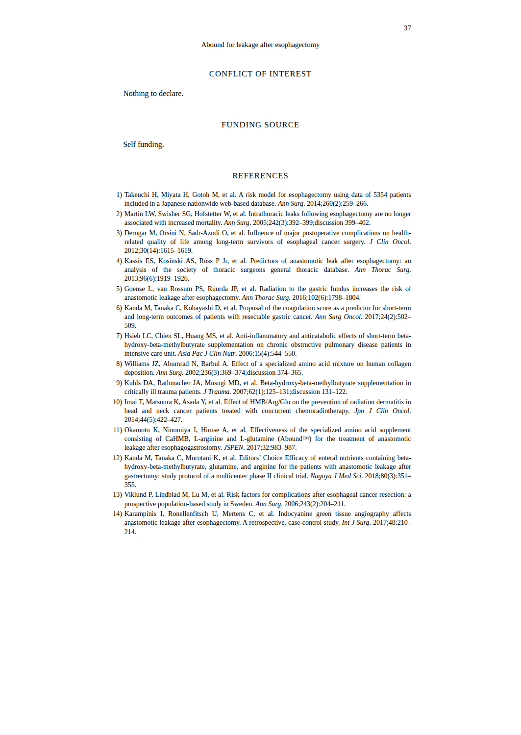37
Abound for leakage after esophagectomy
CONFLICT OF INTEREST
Nothing to declare.
FUNDING SOURCE
Self funding.
REFERENCES
1 Takeuchi H, Miyata H, Gotoh M, et al. A risk model for esophagectomy using data of 5354 patients included in a Japanese nationwide web-based database. Ann Surg. 2014;260(2):259–266.
2 Martin LW, Swisher SG, Hofstetter W, et al. Intrathoracic leaks following esophagectomy are no longer associated with increased mortality. Ann Surg. 2005;242(3):392–399;discussion 399–402.
3 Derogar M, Orsini N, Sadr-Azodi O, et al. Influence of major postoperative complications on health-related quality of life among long-term survivors of esophageal cancer surgery. J Clin Oncol. 2012;30(14):1615–1619.
4 Kassis ES, Kosinski AS, Ross P Jr, et al. Predictors of anastomotic leak after esophagectomy: an analysis of the society of thoracic surgeons general thoracic database. Ann Thorac Surg. 2013;96(6):1919–1926.
5 Goense L, van Rossum PS, Ruurda JP, et al. Radiation to the gastric fundus increases the risk of anastomotic leakage after esophagectomy. Ann Thorac Surg. 2016;102(6):1798–1804.
6 Kanda M, Tanaka C, Kobayashi D, et al. Proposal of the coagulation score as a predictor for short-term and long-term outcomes of patients with resectable gastric cancer. Ann Surg Oncol. 2017;24(2):502–509.
7 Hsieh LC, Chien SL, Huang MS, et al. Anti-inflammatory and anticatabolic effects of short-term beta-hydroxy-beta-methylbutyrate supplementation on chronic obstructive pulmonary disease patients in intensive care unit. Asia Pac J Clin Nutr. 2006;15(4):544–550.
8 Williams JZ, Abumrad N, Barbul A. Effect of a specialized amino acid mixture on human collagen deposition. Ann Surg. 2002;236(3):369–374;discussion 374–365.
9 Kuhls DA, Rathmacher JA, Musngi MD, et al. Beta-hydroxy-beta-methylbutyrate supplementation in critically ill trauma patients. J Trauma. 2007;62(1):125–131;discussion 131–122.
10 Imai T, Matsuura K, Asada Y, et al. Effect of HMB/Arg/Gln on the prevention of radiation dermatitis in head and neck cancer patients treated with concurrent chemoradiotherapy. Jpn J Clin Oncol. 2014;44(5):422–427.
11 Okamoto K, Ninomiya I, Hirose A, et al. Effectiveness of the specialized amino acid supplement consisting of CaHMB, L-arginine and L-glutamine (Abound™) for the treatment of anastomotic leakage after esophagogastrostomy. JSPEN. 2017;32:983–987.
12 Kanda M, Tanaka C, Murotani K, et al. Editors’ Choice Efficacy of enteral nutrients containing beta-hydroxy-beta-methylbutyrate, glutamine, and arginine for the patients with anastomotic leakage after gastrectomy: study protocol of a multicenter phase II clinical trial. Nagoya J Med Sci. 2018;80(3):351–355.
13 Viklund P, Lindblad M, Lu M, et al. Risk factors for complications after esophageal cancer resection: a prospective population-based study in Sweden. Ann Surg. 2006;243(2):204–211.
14 Karampinis I, Ronellenfitsch U, Mertens C, et al. Indocyanine green tissue angiography affects anastomotic leakage after esophagectomy. A retrospective, case-control study. Int J Surg. 2017;48:210–214.